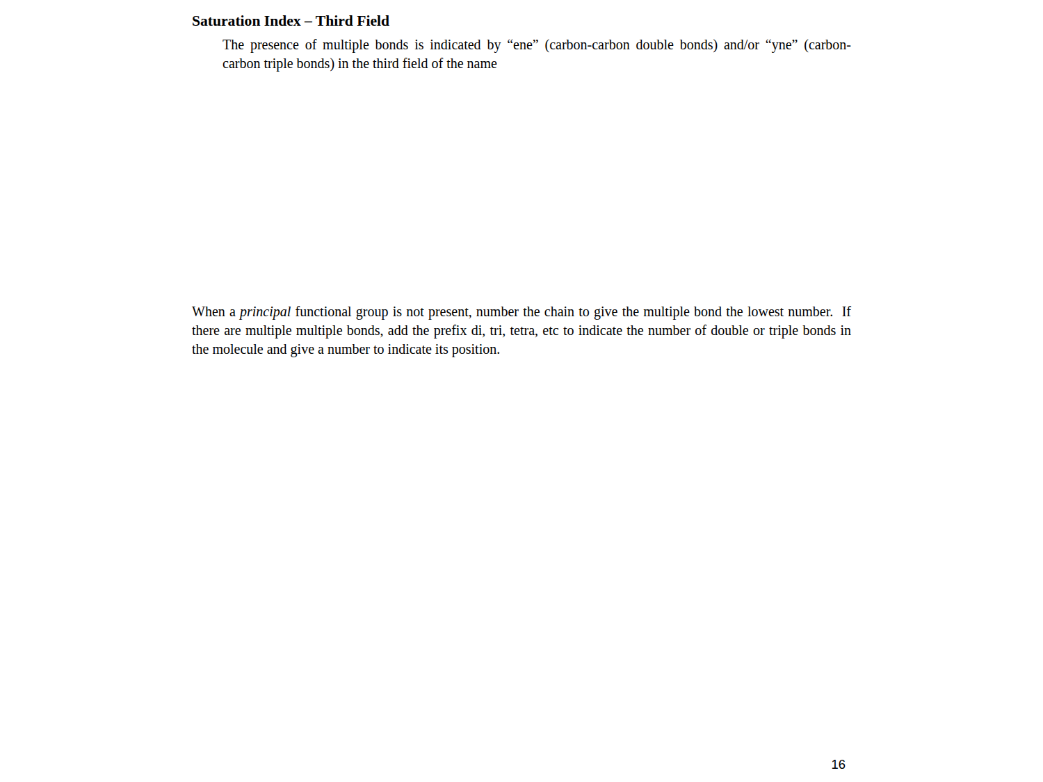Saturation Index – Third Field
The presence of multiple bonds is indicated by “ene” (carbon-carbon double bonds) and/or “yne” (carbon-carbon triple bonds) in the third field of the name
When a principal functional group is not present, number the chain to give the multiple bond the lowest number. If there are multiple multiple bonds, add the prefix di, tri, tetra, etc to indicate the number of double or triple bonds in the molecule and give a number to indicate its position.
16